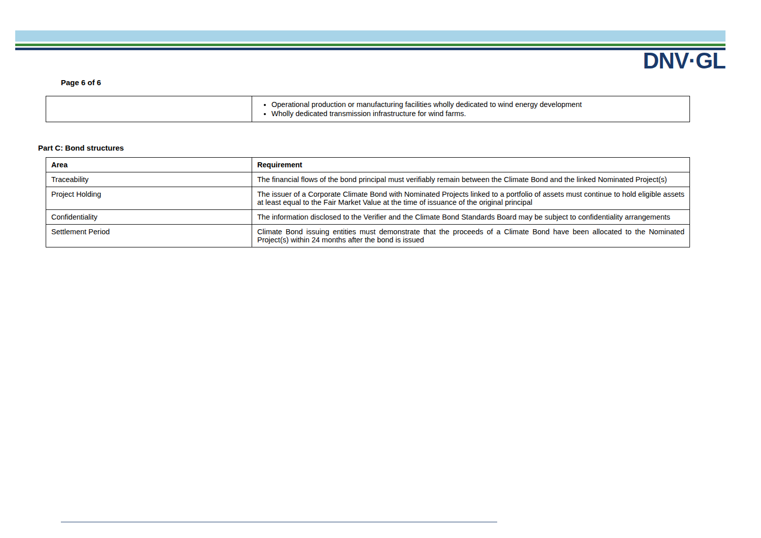DNV·GL
Page 6 of 6
| | Operational production or manufacturing facilities wholly dedicated to wind energy development Wholly dedicated transmission infrastructure for wind farms. |
Part C: Bond structures
| Area | Requirement |
| --- | --- |
| Traceability | The financial flows of the bond principal must verifiably remain between the Climate Bond and the linked Nominated Project(s) |
| Project Holding | The issuer of a Corporate Climate Bond with Nominated Projects linked to a portfolio of assets must continue to hold eligible assets at least equal to the Fair Market Value at the time of issuance of the original principal |
| Confidentiality | The information disclosed to the Verifier and the Climate Bond Standards Board may be subject to confidentiality arrangements |
| Settlement Period | Climate Bond issuing entities must demonstrate that the proceeds of a Climate Bond have been allocated to the Nominated Project(s) within 24 months after the bond is issued |